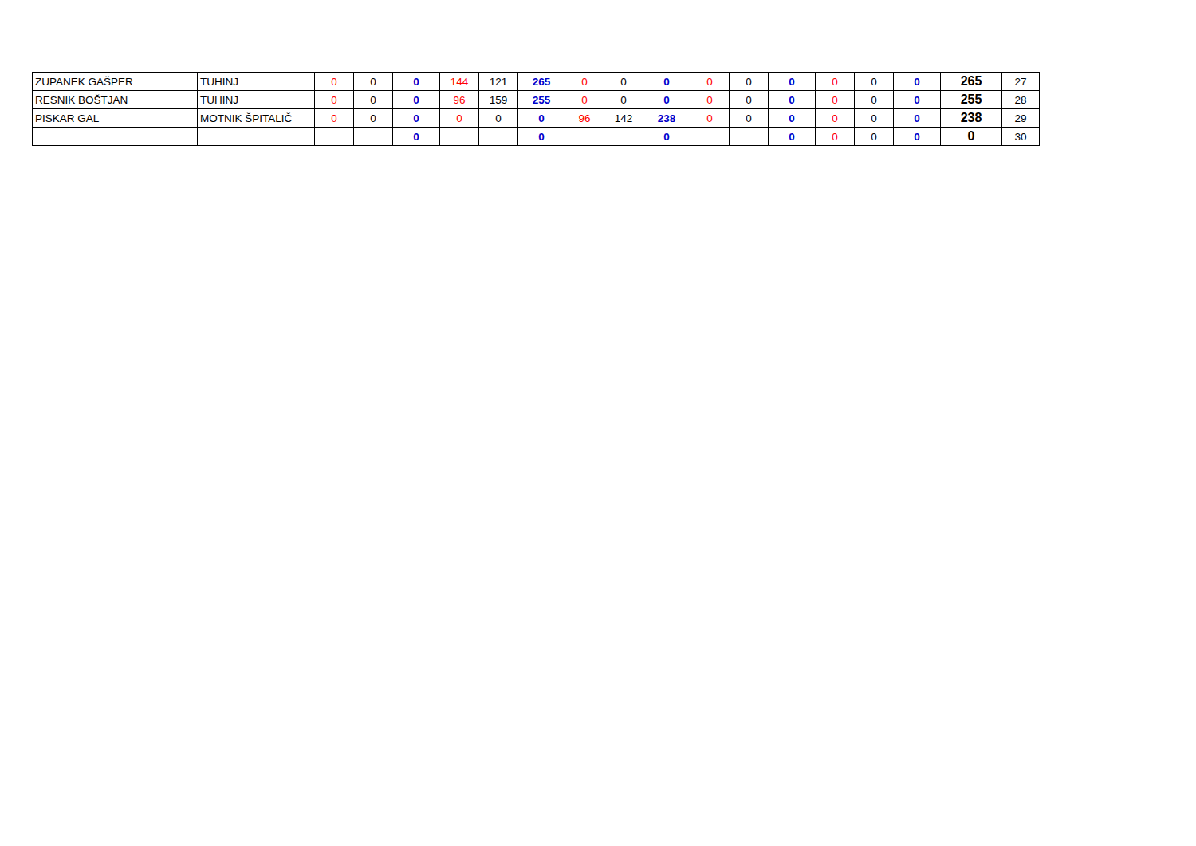| ZUPANEK GAŠPER | TUHINJ | 0 | 0 | 0 | 144 | 121 | 265 | 0 | 0 | 0 | 0 | 0 | 0 | 0 | 0 | 0 | 265 | 27 |
| RESNIK BOŠTJAN | TUHINJ | 0 | 0 | 0 | 96 | 159 | 255 | 0 | 0 | 0 | 0 | 0 | 0 | 0 | 0 | 0 | 255 | 28 |
| PISKAR GAL | MOTNIK ŠPITALIČ | 0 | 0 | 0 | 0 | 0 | 0 | 96 | 142 | 238 | 0 | 0 | 0 | 0 | 0 | 0 | 238 | 29 |
| | | | | 0 | | | 0 | | | 0 | | | 0 | 0 | 0 | 0 | 0 | 30 |